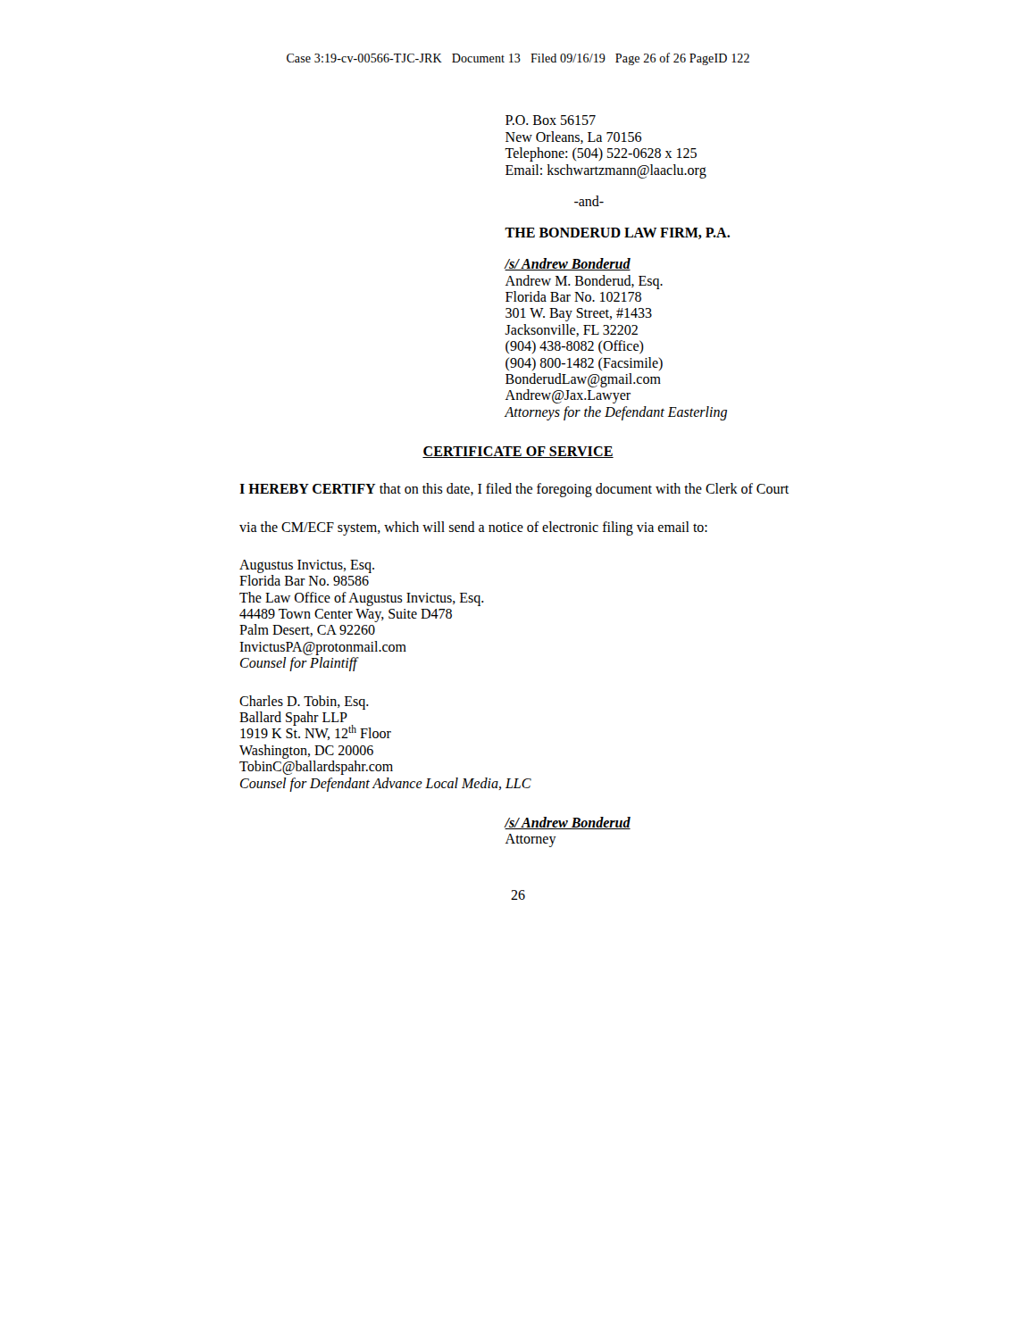Case 3:19-cv-00566-TJC-JRK Document 13 Filed 09/16/19 Page 26 of 26 PageID 122
P.O. Box 56157
New Orleans, La 70156
Telephone: (504) 522-0628 x 125
Email: kschwartzmann@laaclu.org
-and-
THE BONDERUD LAW FIRM, P.A.
/s/ Andrew Bonderud
Andrew M. Bonderud, Esq.
Florida Bar No. 102178
301 W. Bay Street, #1433
Jacksonville, FL 32202
(904) 438-8082 (Office)
(904) 800-1482 (Facsimile)
BonderudLaw@gmail.com
Andrew@Jax.Lawyer
Attorneys for the Defendant Easterling
CERTIFICATE OF SERVICE
I HEREBY CERTIFY that on this date, I filed the foregoing document with the Clerk of Court
via the CM/ECF system, which will send a notice of electronic filing via email to:
Augustus Invictus, Esq.
Florida Bar No. 98586
The Law Office of Augustus Invictus, Esq.
44489 Town Center Way, Suite D478
Palm Desert, CA 92260
InvictusPA@protonmail.com
Counsel for Plaintiff
Charles D. Tobin, Esq.
Ballard Spahr LLP
1919 K St. NW, 12th Floor
Washington, DC 20006
TobinC@ballardspahr.com
Counsel for Defendant Advance Local Media, LLC
/s/ Andrew Bonderud
Attorney
26